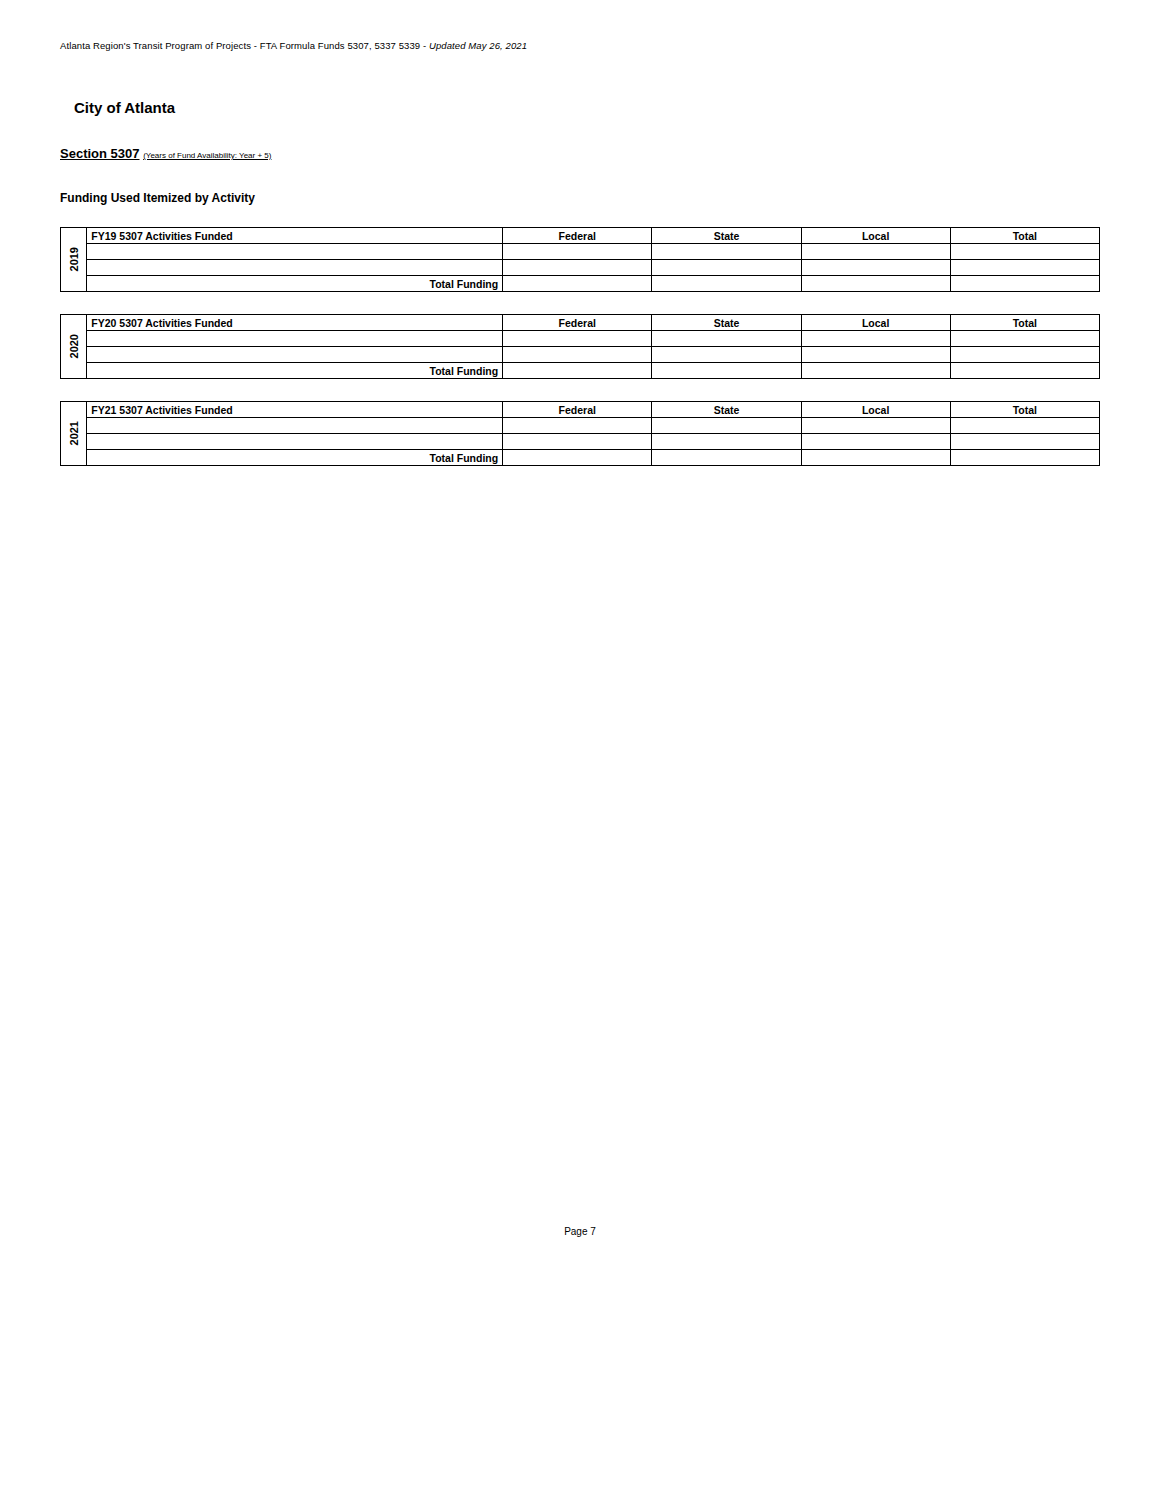Atlanta Region's Transit Program of Projects - FTA Formula Funds 5307, 5337 5339 - Updated May 26, 2021
City of Atlanta
Section 5307 (Years of Fund Availability: Year + 5)
Funding Used Itemized by Activity
2019
| FY19 5307 Activities Funded | Federal | State | Local | Total |
| --- | --- | --- | --- | --- |
| Total Funding | | | | |
2020
| FY20 5307 Activities Funded | Federal | State | Local | Total |
| --- | --- | --- | --- | --- |
| Total Funding | | | | |
2021
| FY21 5307 Activities Funded | Federal | State | Local | Total |
| --- | --- | --- | --- | --- |
| Total Funding | | | | |
Page 7